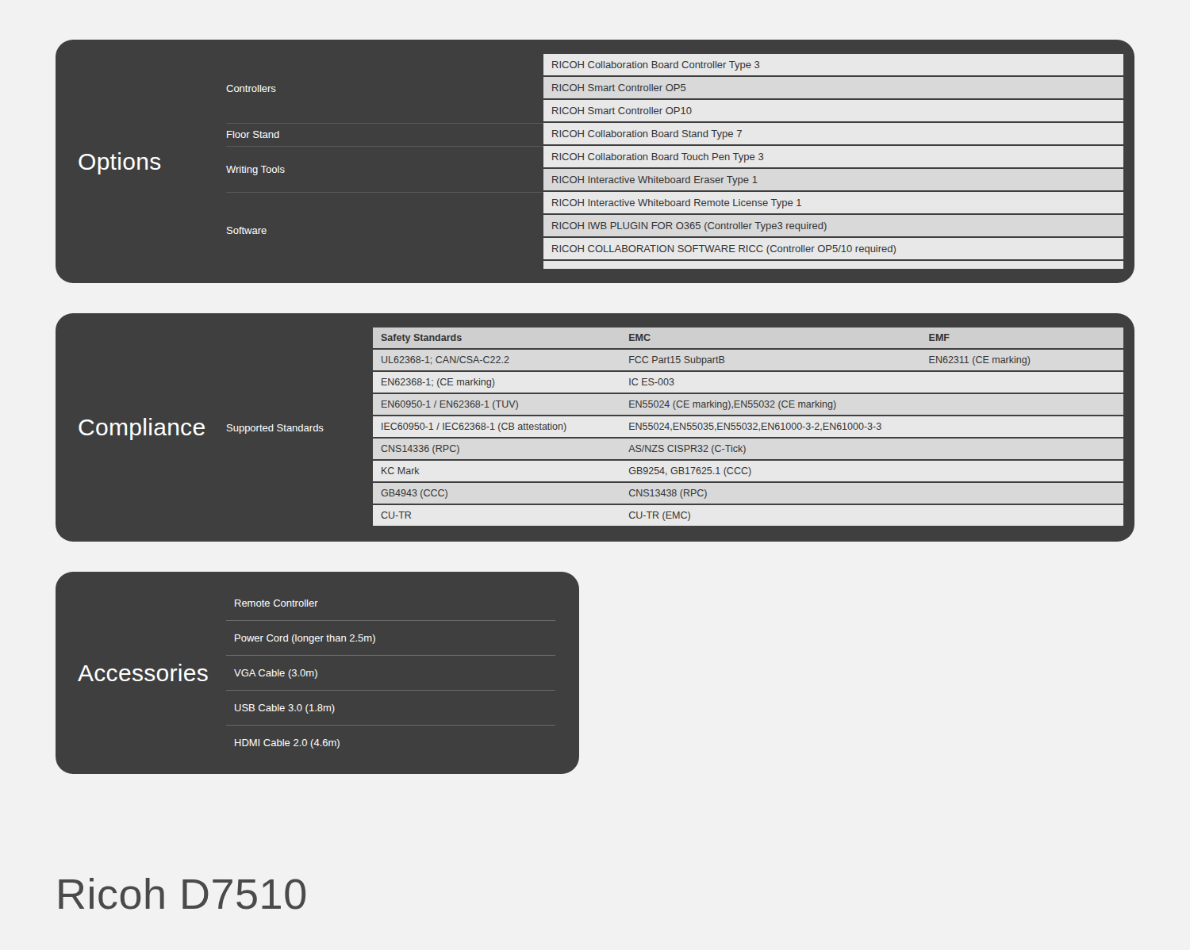Options
| Controllers | RICOH Collaboration Board Controller Type 3 RICOH Smart Controller OP5 RICOH Smart Controller OP10 |
| Floor Stand | RICOH Collaboration Board Stand Type 7 |
| Writing Tools | RICOH Collaboration Board Touch Pen Type 3 RICOH Interactive Whiteboard Eraser Type 1 |
| Software | RICOH Interactive Whiteboard Remote License Type 1 RICOH IWB PLUGIN FOR O365 (Controller Type3 required) RICOH COLLABORATION SOFTWARE RICC (Controller OP5/10 required) |
Compliance
Supported Standards
| Safety Standards | EMC | EMF |
| --- | --- | --- |
| UL62368-1; CAN/CSA-C22.2 | FCC Part15 SubpartB | EN62311 (CE marking) |
| EN62368-1; (CE marking) | IC ES-003 | |
| EN60950-1 / EN62368-1 (TUV) | EN55024 (CE marking),EN55032 (CE marking) | |
| IEC60950-1 / IEC62368-1 (CB attestation) | EN55024,EN55035,EN55032,EN61000-3-2,EN61000-3-3 | |
| CNS14336 (RPC) | AS/NZS CISPR32 (C-Tick) | |
| KC Mark | GB9254, GB17625.1 (CCC) | |
| GB4943 (CCC) | CNS13438 (RPC) | |
| CU-TR | CU-TR (EMC) | |
Accessories
Remote Controller
Power Cord (longer than 2.5m)
VGA Cable (3.0m)
USB Cable 3.0 (1.8m)
HDMI Cable 2.0 (4.6m)
Ricoh D7510